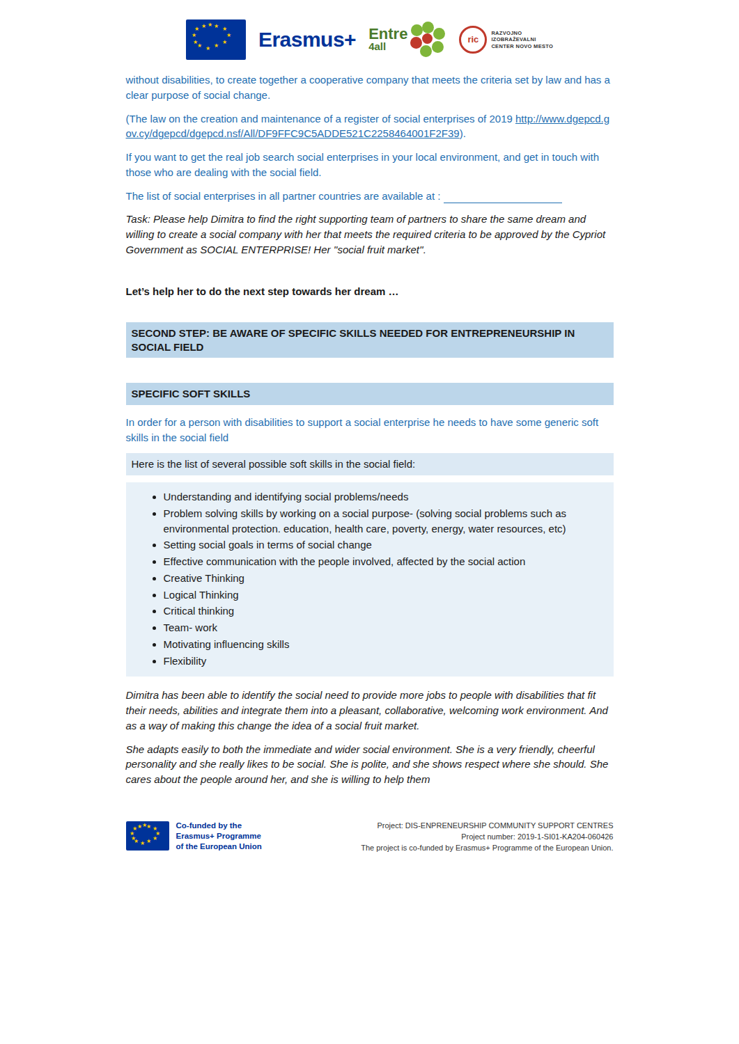★ ★ ★ ★ ★ ★ ★ ★ ★ ★ ★ ★
Erasmus+
Entre4all
ric
RAZVOJNO IZOBRAŽEVALNI CENTER NOVO MESTO
without disabilities, to create together a cooperative company that meets the criteria set by law and has a clear purpose of social change.
(The law on the creation and maintenance of a register of social enterprises of 2019 http://www.dgepcd.gov.cy/dgepcd/dgepcd.nsf/All/DF9FFC9C5ADDE521C2258464001F2F39).
If you want to get the real job search social enterprises in your local environment, and get in touch with those who are dealing with the social field.
The list of social enterprises in all partner countries are available at :
Task: Please help Dimitra to find the right supporting team of partners to share the same dream and willing to create a social company with her that meets the required criteria to be approved by the Cypriot Government as SOCIAL ENTERPRISE! Her ''social fruit market''.
Let’s help her to do the next step towards her dream …
SECOND STEP: BE AWARE OF SPECIFIC SKILLS NEEDED FOR ENTREPRENEURSHIP IN SOCIAL FIELD
SPECIFIC SOFT SKILLS
In order for a person with disabilities to support a social enterprise he needs to have some generic soft skills in the social field
Here is the list of several possible soft skills in the social field:
Understanding and identifying social problems/needs
Problem solving skills by working on a social purpose- (solving social problems such as environmental protection. education, health care, poverty, energy, water resources, etc)
Setting social goals in terms of social change
Effective communication with the people involved, affected by the social action
Creative Thinking
Logical Thinking
Critical thinking
Team- work
Motivating influencing skills
Flexibility
Dimitra has been able to identify the social need to provide more jobs to people with disabilities that fit their needs, abilities and integrate them into a pleasant, collaborative, welcoming work environment. And as a way of making this change the idea of a social fruit market.
She adapts easily to both the immediate and wider social environment. She is a very friendly, cheerful personality and she really likes to be social. She is polite, and she shows respect where she should. She cares about the people around her, and she is willing to help them
★ ★ ★ ★ ★ ★ ★ ★ ★ ★ ★ ★
Co-funded by the
Erasmus+ Programme
of the European Union
Project: DIS-ENPRENEURSHIP COMMUNITY SUPPORT CENTRES
Project number: 2019-1-SI01-KA204-060426
The project is co-funded by Erasmus+ Programme of the European Union.